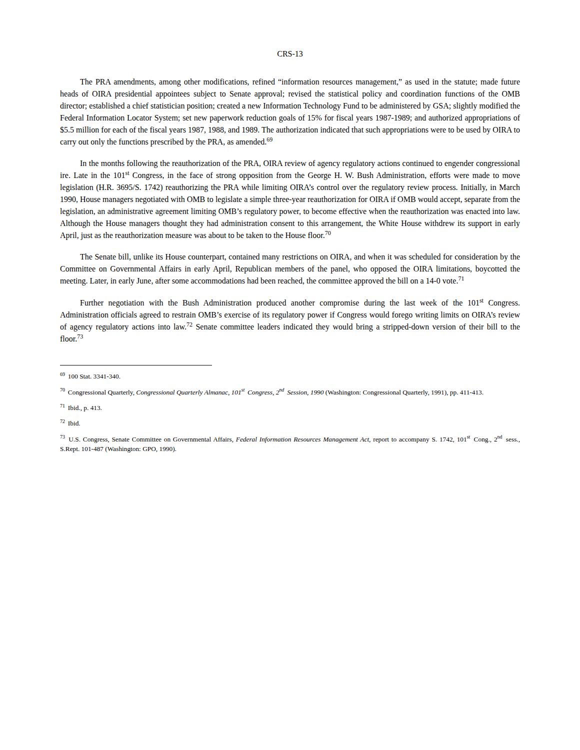CRS-13
The PRA amendments, among other modifications, refined “information resources management,” as used in the statute; made future heads of OIRA presidential appointees subject to Senate approval; revised the statistical policy and coordination functions of the OMB director; established a chief statistician position; created a new Information Technology Fund to be administered by GSA; slightly modified the Federal Information Locator System; set new paperwork reduction goals of 15% for fiscal years 1987-1989; and authorized appropriations of $5.5 million for each of the fiscal years 1987, 1988, and 1989. The authorization indicated that such appropriations were to be used by OIRA to carry out only the functions prescribed by the PRA, as amended.69
In the months following the reauthorization of the PRA, OIRA review of agency regulatory actions continued to engender congressional ire. Late in the 101st Congress, in the face of strong opposition from the George H. W. Bush Administration, efforts were made to move legislation (H.R. 3695/S. 1742) reauthorizing the PRA while limiting OIRA’s control over the regulatory review process. Initially, in March 1990, House managers negotiated with OMB to legislate a simple three-year reauthorization for OIRA if OMB would accept, separate from the legislation, an administrative agreement limiting OMB’s regulatory power, to become effective when the reauthorization was enacted into law. Although the House managers thought they had administration consent to this arrangement, the White House withdrew its support in early April, just as the reauthorization measure was about to be taken to the House floor.70
The Senate bill, unlike its House counterpart, contained many restrictions on OIRA, and when it was scheduled for consideration by the Committee on Governmental Affairs in early April, Republican members of the panel, who opposed the OIRA limitations, boycotted the meeting. Later, in early June, after some accommodations had been reached, the committee approved the bill on a 14-0 vote.71
Further negotiation with the Bush Administration produced another compromise during the last week of the 101st Congress. Administration officials agreed to restrain OMB’s exercise of its regulatory power if Congress would forego writing limits on OIRA’s review of agency regulatory actions into law.72 Senate committee leaders indicated they would bring a stripped-down version of their bill to the floor.73
69 100 Stat. 3341-340.
70 Congressional Quarterly, Congressional Quarterly Almanac, 101st Congress, 2nd Session, 1990 (Washington: Congressional Quarterly, 1991), pp. 411-413.
71 Ibid., p. 413.
72 Ibid.
73 U.S. Congress, Senate Committee on Governmental Affairs, Federal Information Resources Management Act, report to accompany S. 1742, 101st Cong., 2nd sess., S.Rept. 101-487 (Washington: GPO, 1990).